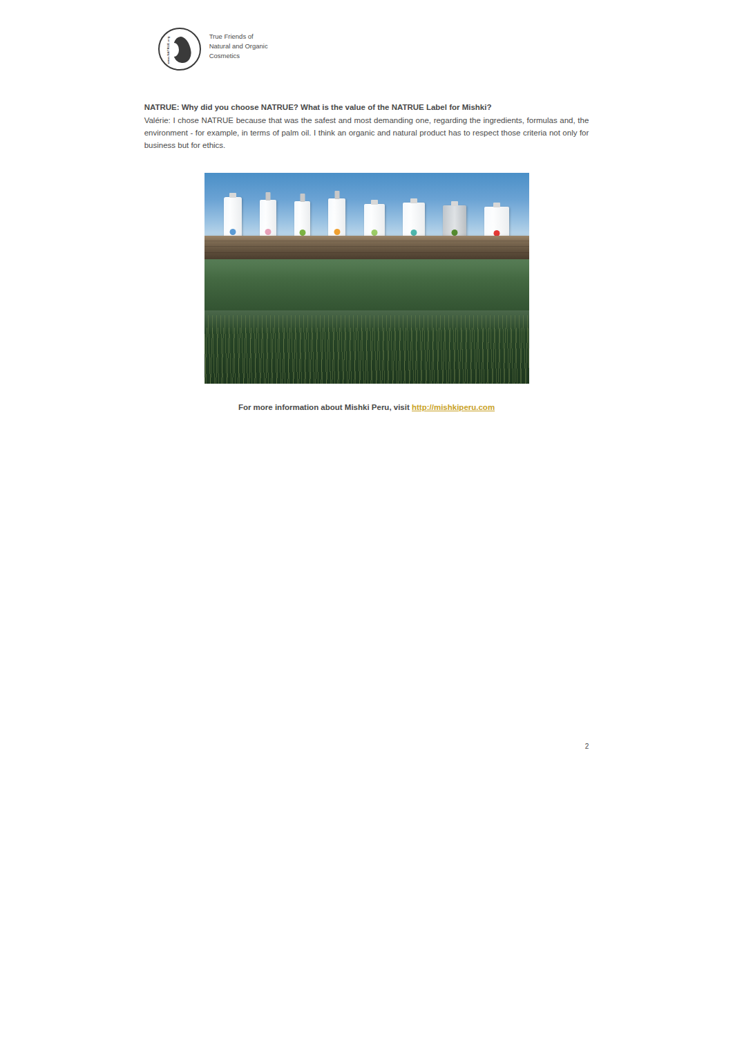www.NATRUE.org
True Friends of
Natural and Organic
Cosmetics
NATRUE: Why did you choose NATRUE? What is the value of the NATRUE Label for Mishki?
Valérie: I chose NATRUE because that was the safest and most demanding one, regarding the ingredients, formulas and, the environment - for example, in terms of palm oil. I think an organic and natural product has to respect those criteria not only for business but for ethics.
For more information about Mishki Peru, visit http://mishkiperu.com
2